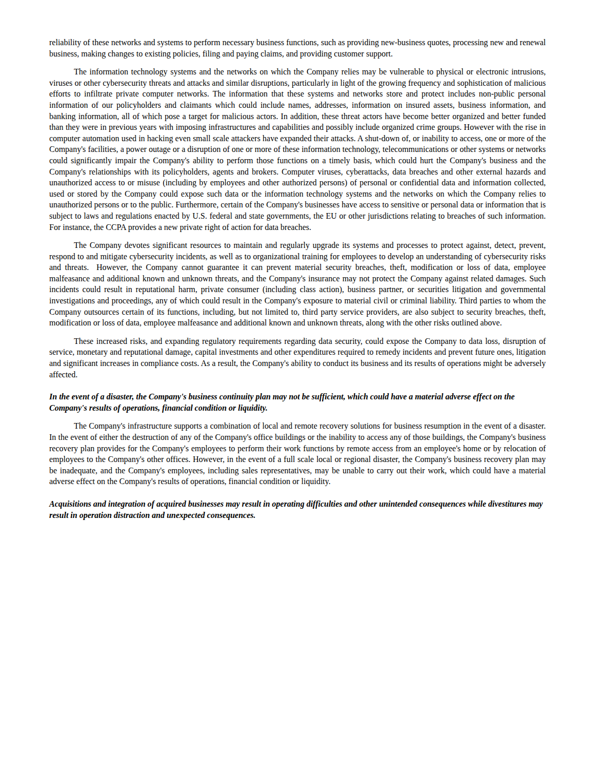reliability of these networks and systems to perform necessary business functions, such as providing new-business quotes, processing new and renewal business, making changes to existing policies, filing and paying claims, and providing customer support.
The information technology systems and the networks on which the Company relies may be vulnerable to physical or electronic intrusions, viruses or other cybersecurity threats and attacks and similar disruptions, particularly in light of the growing frequency and sophistication of malicious efforts to infiltrate private computer networks. The information that these systems and networks store and protect includes non-public personal information of our policyholders and claimants which could include names, addresses, information on insured assets, business information, and banking information, all of which pose a target for malicious actors. In addition, these threat actors have become better organized and better funded than they were in previous years with imposing infrastructures and capabilities and possibly include organized crime groups. However with the rise in computer automation used in hacking even small scale attackers have expanded their attacks. A shut-down of, or inability to access, one or more of the Company's facilities, a power outage or a disruption of one or more of these information technology, telecommunications or other systems or networks could significantly impair the Company's ability to perform those functions on a timely basis, which could hurt the Company's business and the Company's relationships with its policyholders, agents and brokers. Computer viruses, cyberattacks, data breaches and other external hazards and unauthorized access to or misuse (including by employees and other authorized persons) of personal or confidential data and information collected, used or stored by the Company could expose such data or the information technology systems and the networks on which the Company relies to unauthorized persons or to the public. Furthermore, certain of the Company's businesses have access to sensitive or personal data or information that is subject to laws and regulations enacted by U.S. federal and state governments, the EU or other jurisdictions relating to breaches of such information. For instance, the CCPA provides a new private right of action for data breaches.
The Company devotes significant resources to maintain and regularly upgrade its systems and processes to protect against, detect, prevent, respond to and mitigate cybersecurity incidents, as well as to organizational training for employees to develop an understanding of cybersecurity risks and threats. However, the Company cannot guarantee it can prevent material security breaches, theft, modification or loss of data, employee malfeasance and additional known and unknown threats, and the Company's insurance may not protect the Company against related damages. Such incidents could result in reputational harm, private consumer (including class action), business partner, or securities litigation and governmental investigations and proceedings, any of which could result in the Company's exposure to material civil or criminal liability. Third parties to whom the Company outsources certain of its functions, including, but not limited to, third party service providers, are also subject to security breaches, theft, modification or loss of data, employee malfeasance and additional known and unknown threats, along with the other risks outlined above.
These increased risks, and expanding regulatory requirements regarding data security, could expose the Company to data loss, disruption of service, monetary and reputational damage, capital investments and other expenditures required to remedy incidents and prevent future ones, litigation and significant increases in compliance costs. As a result, the Company's ability to conduct its business and its results of operations might be adversely affected.
In the event of a disaster, the Company's business continuity plan may not be sufficient, which could have a material adverse effect on the Company's results of operations, financial condition or liquidity.
The Company's infrastructure supports a combination of local and remote recovery solutions for business resumption in the event of a disaster. In the event of either the destruction of any of the Company's office buildings or the inability to access any of those buildings, the Company's business recovery plan provides for the Company's employees to perform their work functions by remote access from an employee's home or by relocation of employees to the Company's other offices. However, in the event of a full scale local or regional disaster, the Company's business recovery plan may be inadequate, and the Company's employees, including sales representatives, may be unable to carry out their work, which could have a material adverse effect on the Company's results of operations, financial condition or liquidity.
Acquisitions and integration of acquired businesses may result in operating difficulties and other unintended consequences while divestitures may result in operation distraction and unexpected consequences.